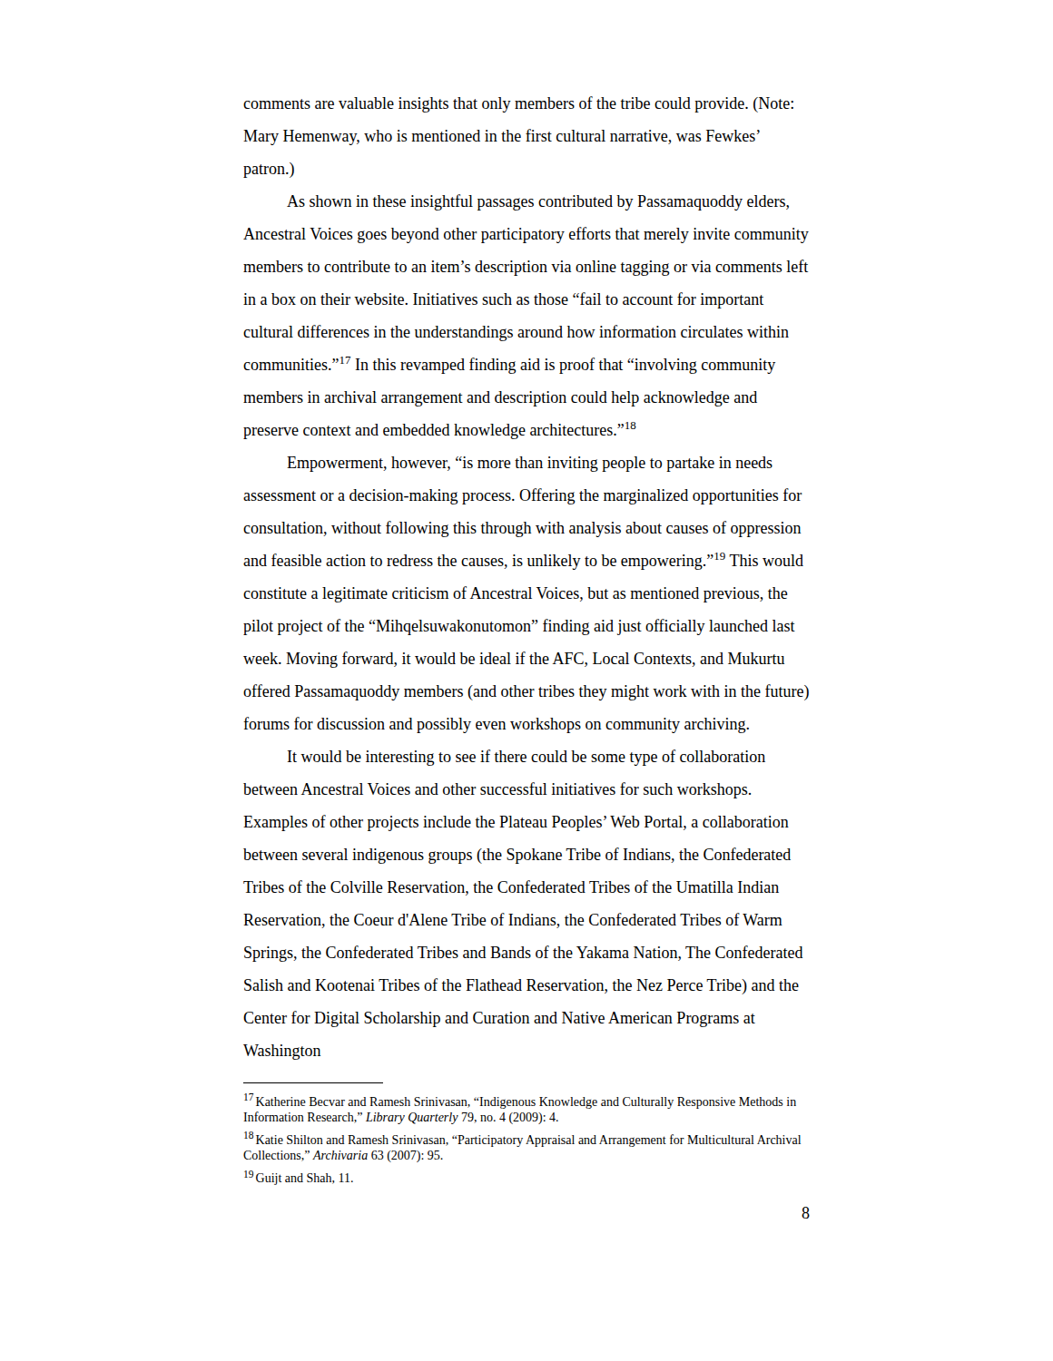comments are valuable insights that only members of the tribe could provide. (Note: Mary Hemenway, who is mentioned in the first cultural narrative, was Fewkes’ patron.)
As shown in these insightful passages contributed by Passamaquoddy elders, Ancestral Voices goes beyond other participatory efforts that merely invite community members to contribute to an item’s description via online tagging or via comments left in a box on their website. Initiatives such as those “fail to account for important cultural differences in the understandings around how information circulates within communities.”17 In this revamped finding aid is proof that “involving community members in archival arrangement and description could help acknowledge and preserve context and embedded knowledge architectures.”18
Empowerment, however, “is more than inviting people to partake in needs assessment or a decision-making process. Offering the marginalized opportunities for consultation, without following this through with analysis about causes of oppression and feasible action to redress the causes, is unlikely to be empowering.”19 This would constitute a legitimate criticism of Ancestral Voices, but as mentioned previous, the pilot project of the “Mihqelsuwakonutomon” finding aid just officially launched last week. Moving forward, it would be ideal if the AFC, Local Contexts, and Mukurtu offered Passamaquoddy members (and other tribes they might work with in the future) forums for discussion and possibly even workshops on community archiving.
It would be interesting to see if there could be some type of collaboration between Ancestral Voices and other successful initiatives for such workshops. Examples of other projects include the Plateau Peoples’ Web Portal, a collaboration between several indigenous groups (the Spokane Tribe of Indians, the Confederated Tribes of the Colville Reservation, the Confederated Tribes of the Umatilla Indian Reservation, the Coeur d'Alene Tribe of Indians, the Confederated Tribes of Warm Springs, the Confederated Tribes and Bands of the Yakama Nation, The Confederated Salish and Kootenai Tribes of the Flathead Reservation, the Nez Perce Tribe) and the Center for Digital Scholarship and Curation and Native American Programs at Washington
17 Katherine Becvar and Ramesh Srinivasan, “Indigenous Knowledge and Culturally Responsive Methods in Information Research,” Library Quarterly 79, no. 4 (2009): 4.
18 Katie Shilton and Ramesh Srinivasan, “Participatory Appraisal and Arrangement for Multicultural Archival Collections,” Archivaria 63 (2007): 95.
19 Guijt and Shah, 11.
8